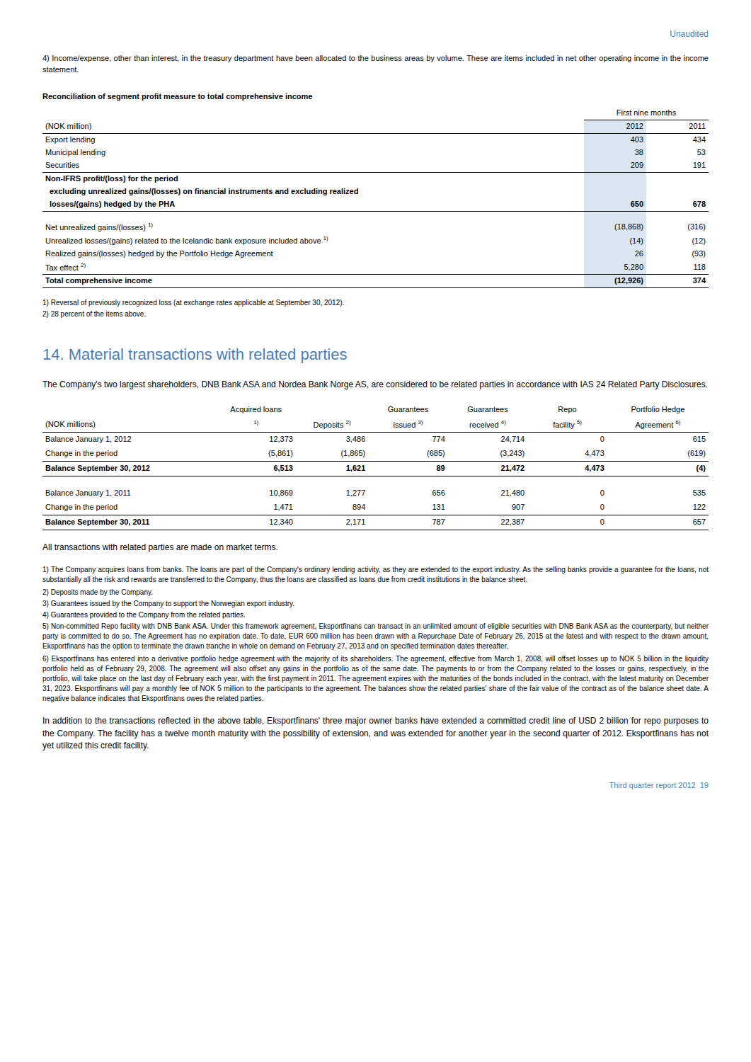Unaudited
4) Income/expense, other than interest, in the treasury department have been allocated to the business areas by volume. These are items included in net other operating income in the income statement.
Reconciliation of segment profit measure to total comprehensive income
| | First nine months |
| (NOK million) | 2012 | 2011 |
| Export lending | 403 | 434 |
| Municipal lending | 38 | 53 |
| Securities | 209 | 191 |
| Non-IFRS profit/(loss) for the period | | |
| excluding unrealized gains/(losses) on financial instruments and excluding realized | | |
| losses/(gains) hedged by the PHA | 650 | 678 |
| Net unrealized gains/(losses) 1) | (18,868) | (316) |
| Unrealized losses/(gains) related to the Icelandic bank exposure included above 1) | (14) | (12) |
| Realized gains/(losses) hedged by the Portfolio Hedge Agreement | 26 | (93) |
| Tax effect 2) | 5,280 | 118 |
| Total comprehensive income | (12,926) | 374 |
1) Reversal of previously recognized loss (at exchange rates applicable at September 30, 2012).
2) 28 percent of the items above.
14. Material transactions with related parties
The Company's two largest shareholders, DNB Bank ASA and Nordea Bank Norge AS, are considered to be related parties in accordance with IAS 24 Related Party Disclosures.
| | Acquired loans | | Guarantees | Guarantees | Repo | Portfolio Hedge |
| --- | --- | --- | --- | --- | --- | --- |
| (NOK millions) | 1) | Deposits 2) | issued 3) | received 4) | facility 5) | Agreement 6) |
| Balance January 1, 2012 | 12,373 | 3,486 | 774 | 24,714 | 0 | 615 |
| Change in the period | (5,861) | (1,865) | (685) | (3,243) | 4,473 | (619) |
| Balance September 30, 2012 | 6,513 | 1,621 | 89 | 21,472 | 4,473 | (4) |
| Balance January 1, 2011 | 10,869 | 1,277 | 656 | 21,480 | 0 | 535 |
| Change in the period | 1,471 | 894 | 131 | 907 | 0 | 122 |
| Balance September 30, 2011 | 12,340 | 2,171 | 787 | 22,387 | 0 | 657 |
All transactions with related parties are made on market terms.
1) The Company acquires loans from banks. The loans are part of the Company's ordinary lending activity, as they are extended to the export industry. As the selling banks provide a guarantee for the loans, not substantially all the risk and rewards are transferred to the Company, thus the loans are classified as loans due from credit institutions in the balance sheet.
2) Deposits made by the Company.
3) Guarantees issued by the Company to support the Norwegian export industry.
4) Guarantees provided to the Company from the related parties.
5) Non-committed Repo facility with DNB Bank ASA. Under this framework agreement, Eksportfinans can transact in an unlimited amount of eligible securities with DNB Bank ASA as the counterparty, but neither party is committed to do so. The Agreement has no expiration date. To date, EUR 600 million has been drawn with a Repurchase Date of February 26, 2015 at the latest and with respect to the drawn amount, Eksportfinans has the option to terminate the drawn tranche in whole on demand on February 27, 2013 and on specified termination dates thereafter.
6) Eksportfinans has entered into a derivative portfolio hedge agreement with the majority of its shareholders. The agreement, effective from March 1, 2008, will offset losses up to NOK 5 billion in the liquidity portfolio held as of February 29, 2008. The agreement will also offset any gains in the portfolio as of the same date. The payments to or from the Company related to the losses or gains, respectively, in the portfolio, will take place on the last day of February each year, with the first payment in 2011. The agreement expires with the maturities of the bonds included in the contract, with the latest maturity on December 31, 2023. Eksportfinans will pay a monthly fee of NOK 5 million to the participants to the agreement. The balances show the related parties' share of the fair value of the contract as of the balance sheet date. A negative balance indicates that Eksportfinans owes the related parties.
In addition to the transactions reflected in the above table, Eksportfinans' three major owner banks have extended a committed credit line of USD 2 billion for repo purposes to the Company. The facility has a twelve month maturity with the possibility of extension, and was extended for another year in the second quarter of 2012. Eksportfinans has not yet utilized this credit facility.
Third quarter report 201219